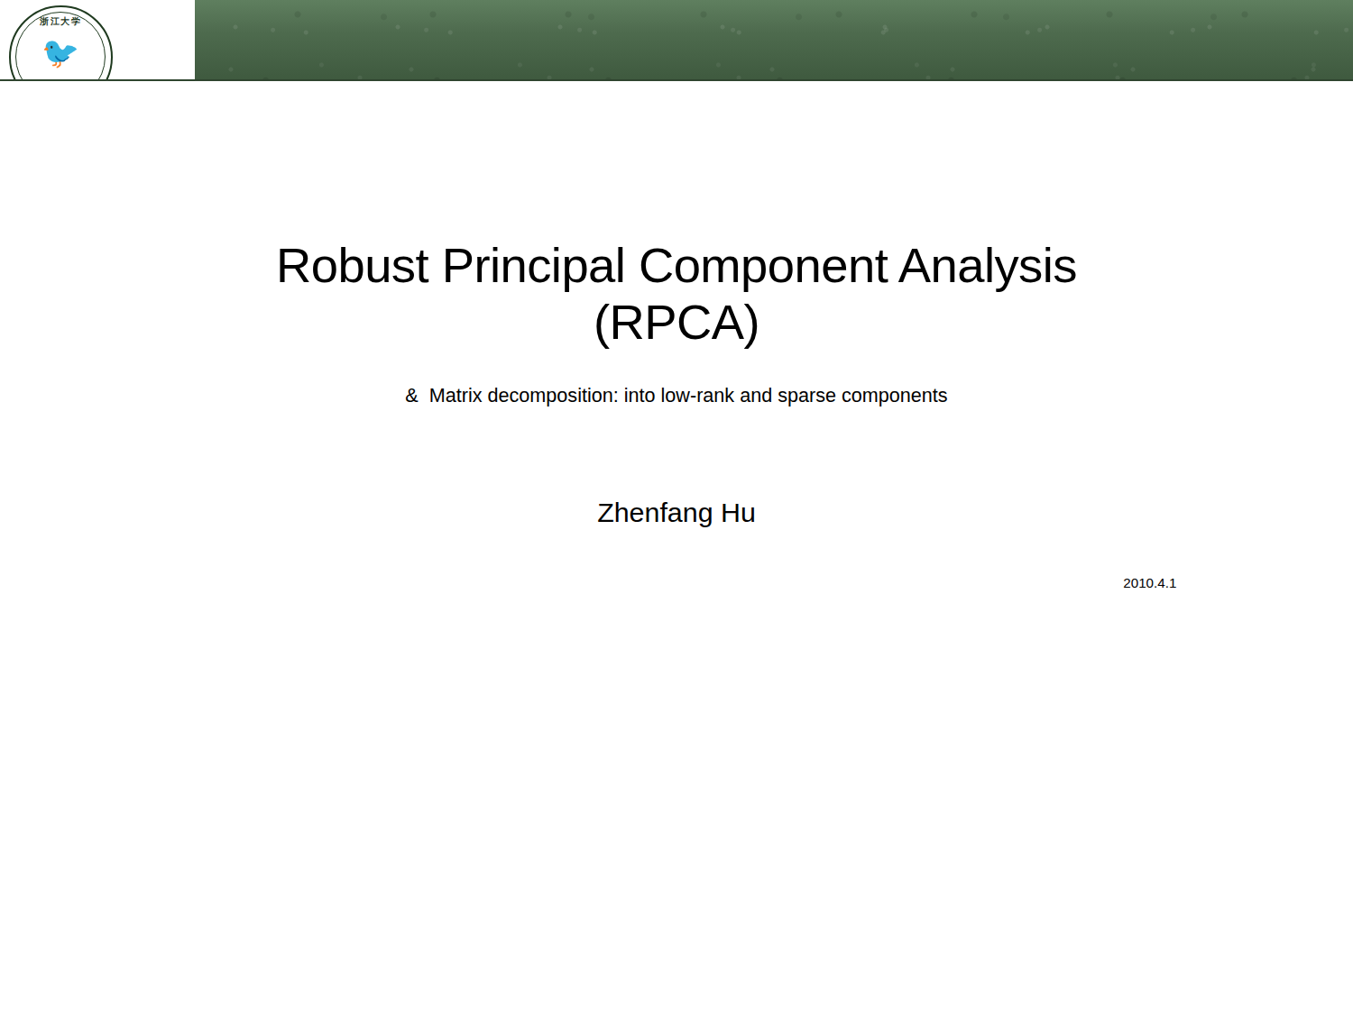浙江大学 🐦 1897 ZHEJIANG UNIVERSITY
Robust Principal Component Analysis(RPCA)
& Matrix decomposition: into low-rank and sparse components
Zhenfang Hu
2010.4.1